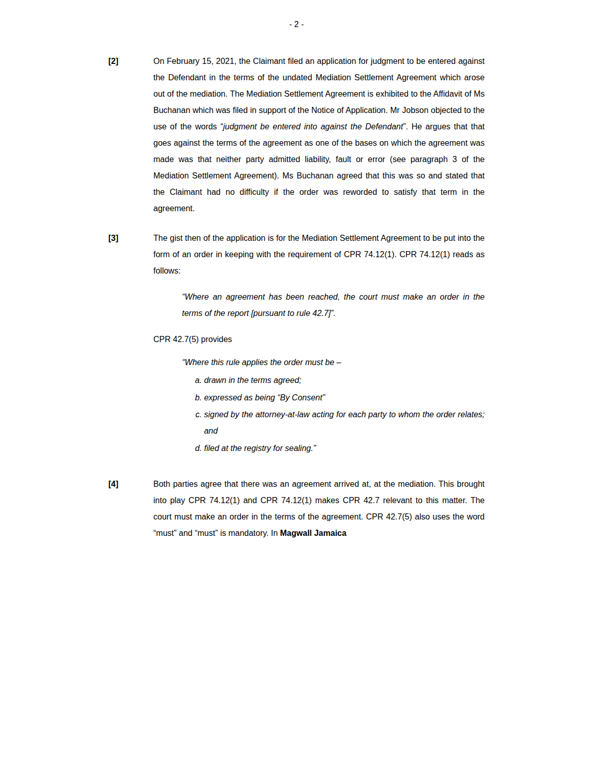- 2 -
[2]
On February 15, 2021, the Claimant filed an application for judgment to be entered against the Defendant in the terms of the undated Mediation Settlement Agreement which arose out of the mediation. The Mediation Settlement Agreement is exhibited to the Affidavit of Ms Buchanan which was filed in support of the Notice of Application. Mr Jobson objected to the use of the words “judgment be entered into against the Defendant”. He argues that that goes against the terms of the agreement as one of the bases on which the agreement was made was that neither party admitted liability, fault or error (see paragraph 3 of the Mediation Settlement Agreement). Ms Buchanan agreed that this was so and stated that the Claimant had no difficulty if the order was reworded to satisfy that term in the agreement.
[3]
The gist then of the application is for the Mediation Settlement Agreement to be put into the form of an order in keeping with the requirement of CPR 74.12(1). CPR 74.12(1) reads as follows:
“Where an agreement has been reached, the court must make an order in the terms of the report [pursuant to rule 42.7]”.
CPR 42.7(5) provides
“Where this rule applies the order must be –
drawn in the terms agreed;
expressed as being “By Consent”
signed by the attorney-at-law acting for each party to whom the order relates; and
filed at the registry for sealing.”
[4]
Both parties agree that there was an agreement arrived at, at the mediation. This brought into play CPR 74.12(1) and CPR 74.12(1) makes CPR 42.7 relevant to this matter. The court must make an order in the terms of the agreement. CPR 42.7(5) also uses the word “must” and “must” is mandatory. In Magwall Jamaica